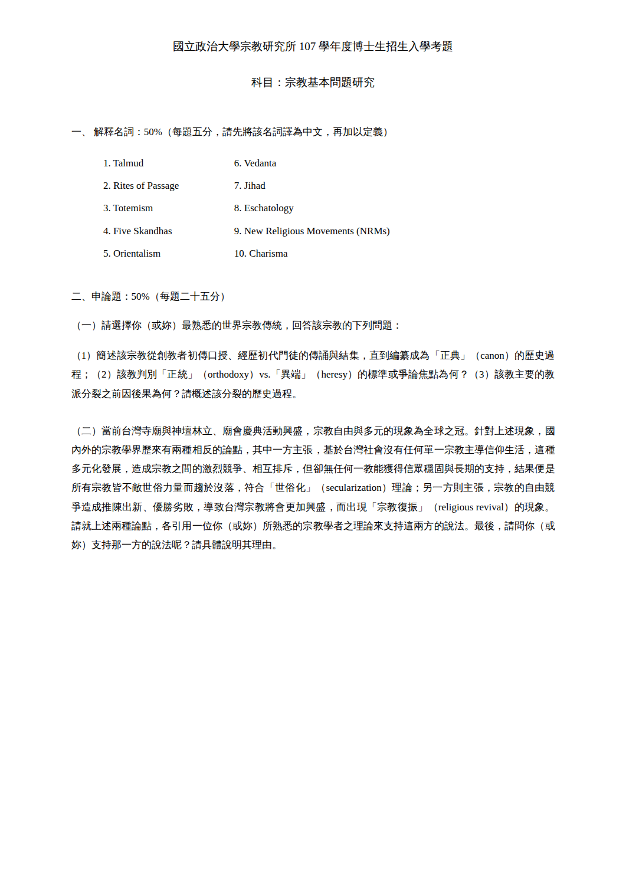國立政治大學宗教研究所 107 學年度博士生招生入學考題
科目：宗教基本問題研究
一、 解釋名詞：50%（每題五分，請先將該名詞譯為中文，再加以定義）
| 1. Talmud | 6. Vedanta |
| 2. Rites of Passage | 7. Jihad |
| 3. Totemism | 8. Eschatology |
| 4. Five Skandhas | 9. New Religious Movements (NRMs) |
| 5. Orientalism | 10. Charisma |
二、申論題：50%（每題二十五分）
（一）請選擇你（或妳）最熟悉的世界宗教傳統，回答該宗教的下列問題：
（1）簡述該宗教從創教者初傳口授、經歷初代門徒的傳誦與結集，直到編纂成為「正典」（canon）的歷史過程；（2）該教判別「正統」（orthodoxy）vs.「異端」（heresy）的標準或爭論焦點為何？（3）該教主要的教派分裂之前因後果為何？請概述該分裂的歷史過程。
（二）當前台灣寺廟與神壇林立、廟會慶典活動興盛，宗教自由與多元的現象為全球之冠。針對上述現象，國內外的宗教學界歷來有兩種相反的論點，其中一方主張，基於台灣社會沒有任何單一宗教主導信仰生活，這種多元化發展，造成宗教之間的激烈競爭、相互排斥，但卻無任何一教能獲得信眾穩固與長期的支持，結果便是所有宗教皆不敵世俗力量而趨於沒落，符合「世俗化」（secularization）理論；另一方則主張，宗教的自由競爭造成推陳出新、優勝劣敗，導致台灣宗教將會更加興盛，而出現「宗教復振」（religious revival）的現象。請就上述兩種論點，各引用一位你（或妳）所熟悉的宗教學者之理論來支持這兩方的說法。最後，請問你（或妳）支持那一方的說法呢？請具體說明其理由。